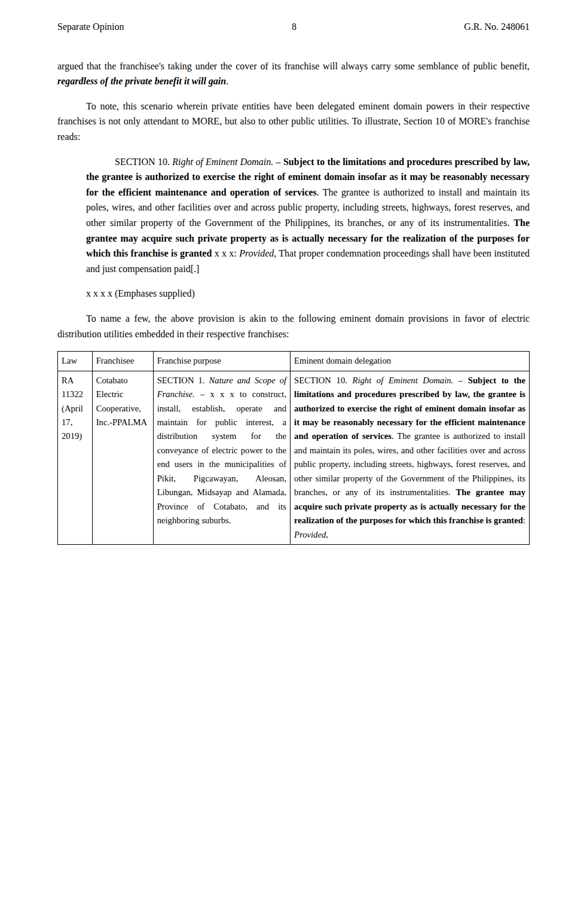Separate Opinion
8
G.R. No. 248061
argued that the franchisee's taking under the cover of its franchise will always carry some semblance of public benefit, regardless of the private benefit it will gain.
To note, this scenario wherein private entities have been delegated eminent domain powers in their respective franchises is not only attendant to MORE, but also to other public utilities. To illustrate, Section 10 of MORE's franchise reads:
SECTION 10. Right of Eminent Domain. – Subject to the limitations and procedures prescribed by law, the grantee is authorized to exercise the right of eminent domain insofar as it may be reasonably necessary for the efficient maintenance and operation of services. The grantee is authorized to install and maintain its poles, wires, and other facilities over and across public property, including streets, highways, forest reserves, and other similar property of the Government of the Philippines, its branches, or any of its instrumentalities. The grantee may acquire such private property as is actually necessary for the realization of the purposes for which this franchise is granted x x x: Provided, That proper condemnation proceedings shall have been instituted and just compensation paid[.]
x x x x (Emphases supplied)
To name a few, the above provision is akin to the following eminent domain provisions in favor of electric distribution utilities embedded in their respective franchises:
| Law | Franchisee | Franchise purpose | Eminent domain delegation |
| --- | --- | --- | --- |
| RA 11322 (April 17, 2019) | Cotabato Electric Cooperative, Inc.-PPALMA | SECTION 1. Nature and Scope of Franchise. – x x x to construct, install, establish, operate and maintain for public interest, a distribution system for the conveyance of electric power to the end users in the municipalities of Pikit, Pigcawayan, Aleosan, Libungan, Midsayap and Alamada, Province of Cotabato, and its neighboring suburbs. | SECTION 10. Right of Eminent Domain. – Subject to the limitations and procedures prescribed by law, the grantee is authorized to exercise the right of eminent domain insofar as it may be reasonably necessary for the efficient maintenance and operation of services . The grantee is authorized to install and maintain its poles, wires, and other facilities over and across public property, including streets, highways, forest reserves, and other similar property of the Government of the Philippines, its branches, or any of its instrumentalities. The grantee may acquire such private property as is actually necessary for the realization of the purposes for which this franchise is granted : Provided, |